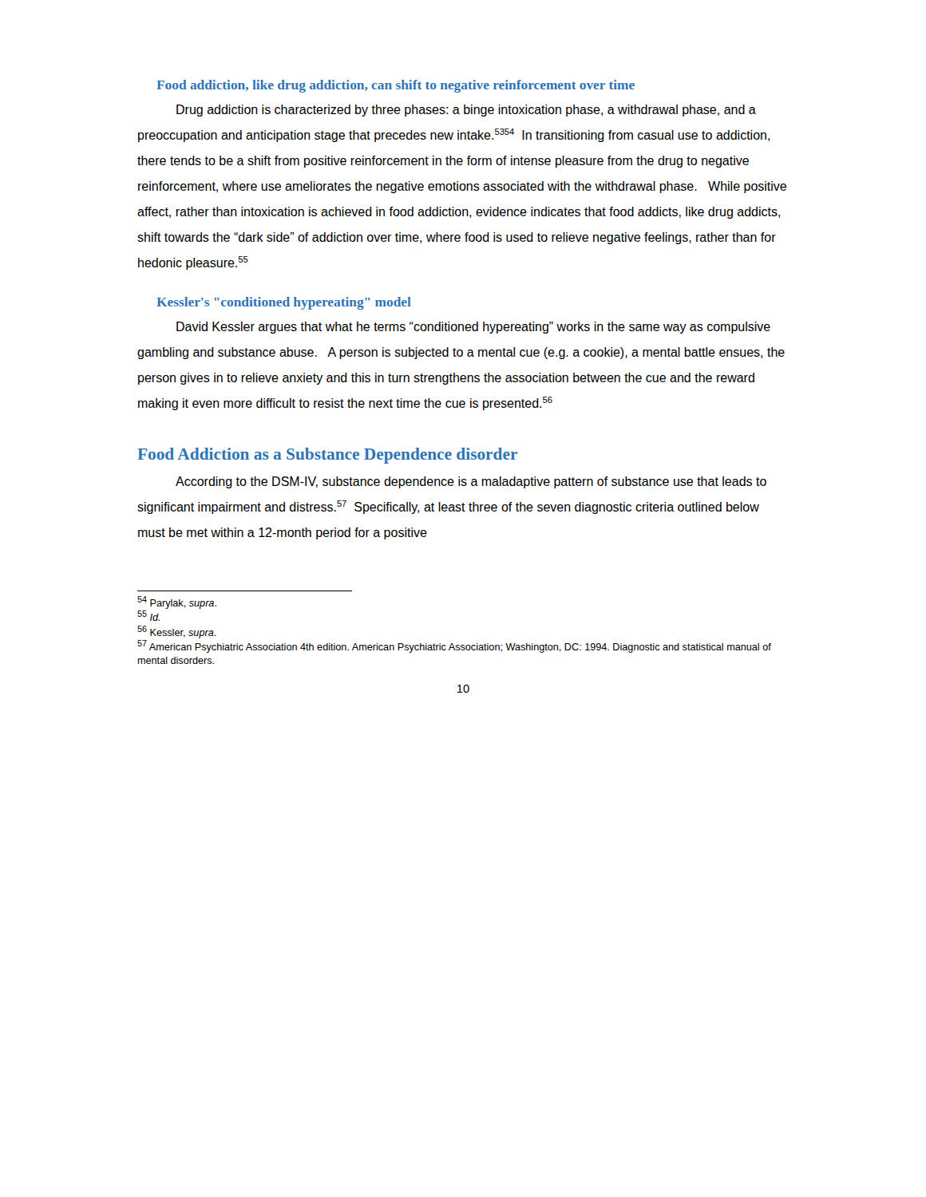Food addiction, like drug addiction, can shift to negative reinforcement over time
Drug addiction is characterized by three phases: a binge intoxication phase, a withdrawal phase, and a preoccupation and anticipation stage that precedes new intake.5354 In transitioning from casual use to addiction, there tends to be a shift from positive reinforcement in the form of intense pleasure from the drug to negative reinforcement, where use ameliorates the negative emotions associated with the withdrawal phase. While positive affect, rather than intoxication is achieved in food addiction, evidence indicates that food addicts, like drug addicts, shift towards the “dark side” of addiction over time, where food is used to relieve negative feelings, rather than for hedonic pleasure.55
Kessler's "conditioned hypereating" model
David Kessler argues that what he terms “conditioned hypereating” works in the same way as compulsive gambling and substance abuse. A person is subjected to a mental cue (e.g. a cookie), a mental battle ensues, the person gives in to relieve anxiety and this in turn strengthens the association between the cue and the reward making it even more difficult to resist the next time the cue is presented.56
Food Addiction as a Substance Dependence disorder
According to the DSM-IV, substance dependence is a maladaptive pattern of substance use that leads to significant impairment and distress.57 Specifically, at least three of the seven diagnostic criteria outlined below must be met within a 12-month period for a positive
54 Parylak, supra.
55 Id.
56 Kessler, supra.
57 American Psychiatric Association 4th edition. American Psychiatric Association; Washington, DC: 1994. Diagnostic and statistical manual of mental disorders.
10